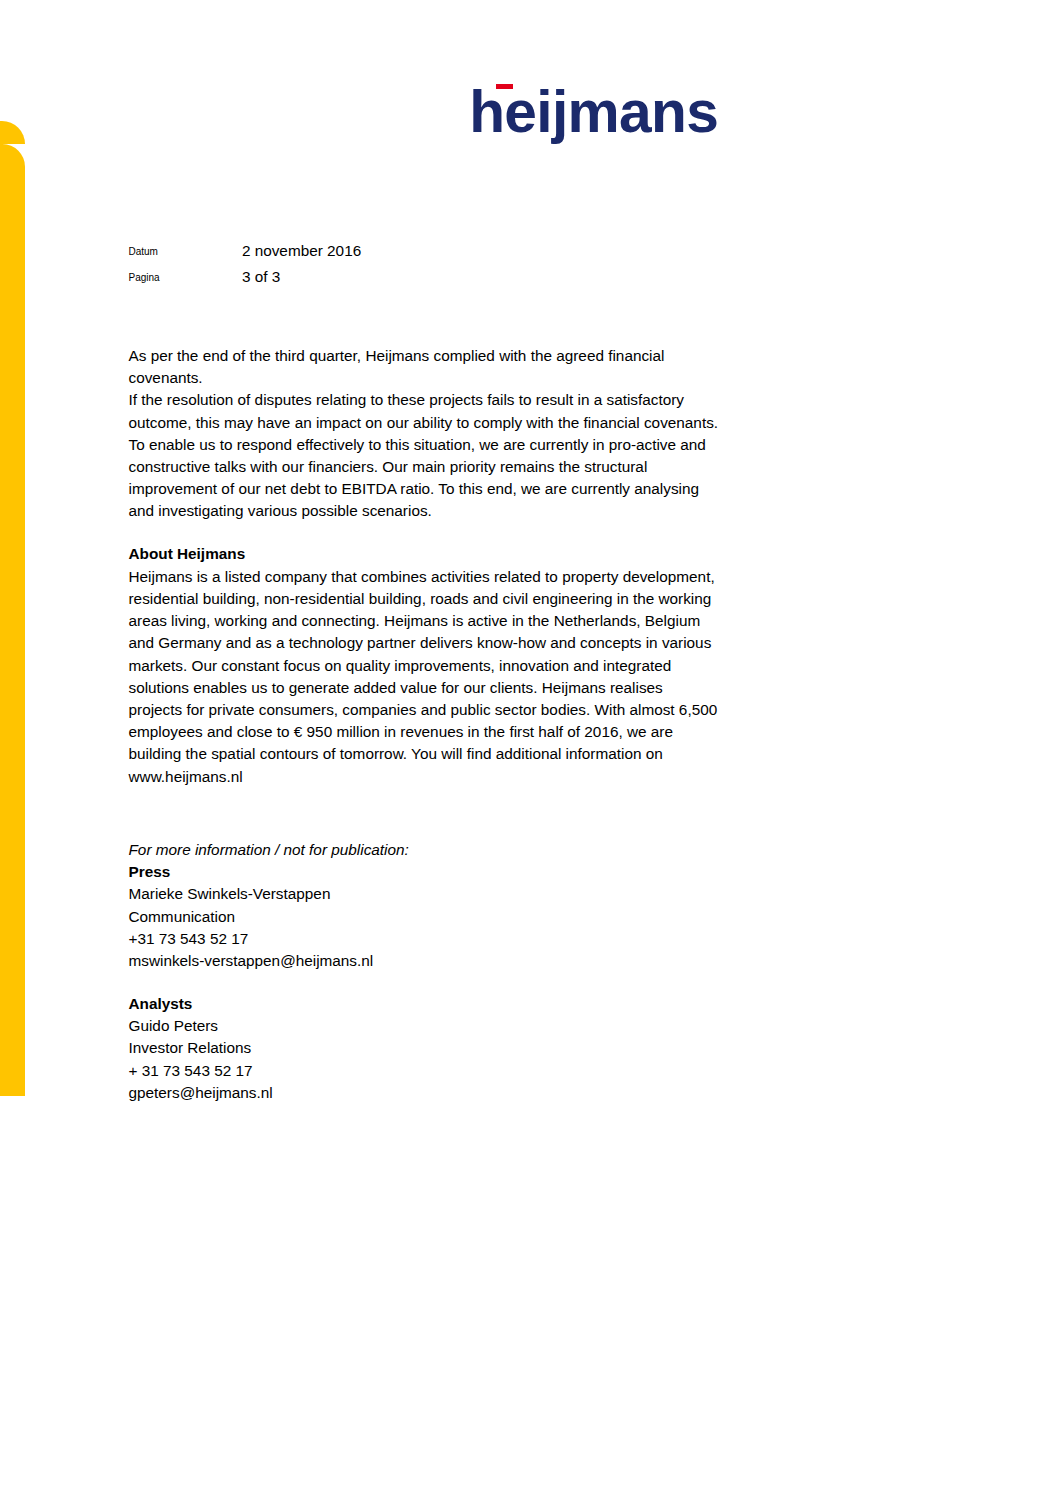heijmans
| Datum | 2 november 2016 |
| Pagina | 3 of 3 |
As per the end of the third quarter, Heijmans complied with the agreed financial covenants.
If the resolution of disputes relating to these projects fails to result in a satisfactory outcome, this may have an impact on our ability to comply with the financial covenants. To enable us to respond effectively to this situation, we are currently in pro-active and constructive talks with our financiers. Our main priority remains the structural improvement of our net debt to EBITDA ratio. To this end, we are currently analysing and investigating various possible scenarios.
About Heijmans
Heijmans is a listed company that combines activities related to property development, residential building, non-residential building, roads and civil engineering in the working areas living, working and connecting. Heijmans is active in the Netherlands, Belgium and Germany and as a technology partner delivers know-how and concepts in various markets. Our constant focus on quality improvements, innovation and integrated solutions enables us to generate added value for our clients. Heijmans realises projects for private consumers, companies and public sector bodies. With almost 6,500 employees and close to € 950 million in revenues in the first half of 2016, we are building the spatial contours of tomorrow. You will find additional information on www.heijmans.nl
For more information / not for publication:
Press
Marieke Swinkels-Verstappen
Communication
+31 73 543 52 17
mswinkels-verstappen@heijmans.nl
Analysts
Guido Peters
Investor Relations
+ 31 73 543 52 17
gpeters@heijmans.nl